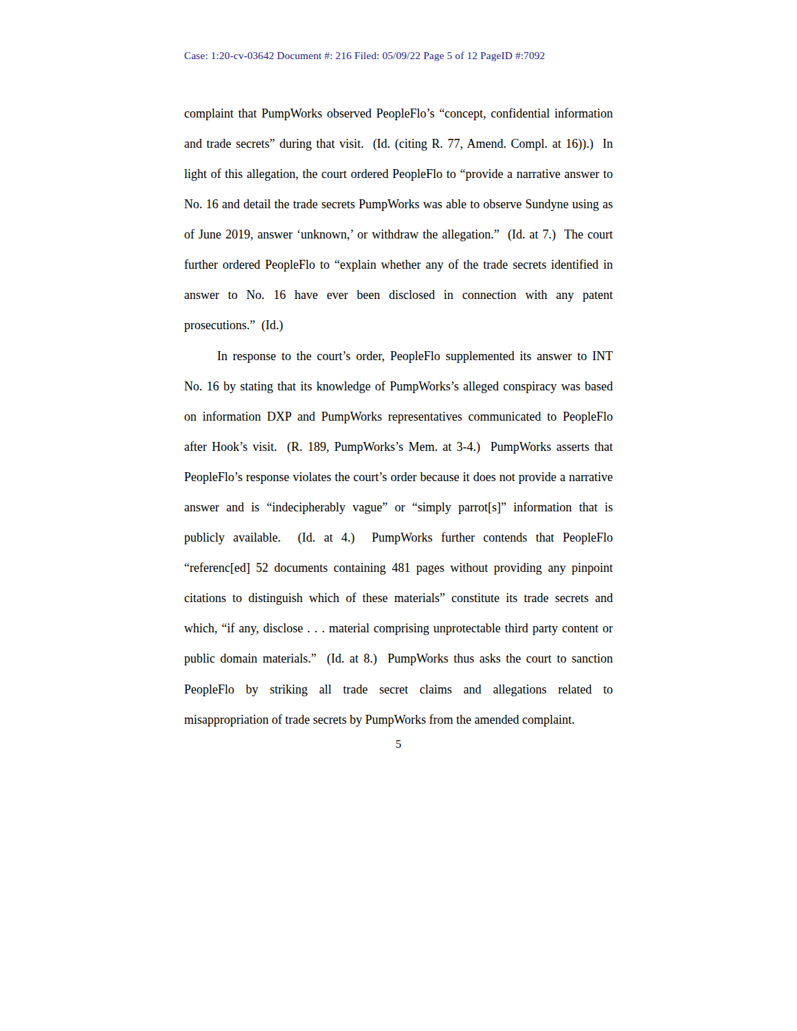Case: 1:20-cv-03642 Document #: 216 Filed: 05/09/22 Page 5 of 12 PageID #:7092
complaint that PumpWorks observed PeopleFlo’s “concept, confidential information and trade secrets” during that visit. (Id. (citing R. 77, Amend. Compl. at 16)).) In light of this allegation, the court ordered PeopleFlo to “provide a narrative answer to No. 16 and detail the trade secrets PumpWorks was able to observe Sundyne using as of June 2019, answer ‘unknown,’ or withdraw the allegation.” (Id. at 7.) The court further ordered PeopleFlo to “explain whether any of the trade secrets identified in answer to No. 16 have ever been disclosed in connection with any patent prosecutions.” (Id.)
In response to the court’s order, PeopleFlo supplemented its answer to INT No. 16 by stating that its knowledge of PumpWorks’s alleged conspiracy was based on information DXP and PumpWorks representatives communicated to PeopleFlo after Hook’s visit. (R. 189, PumpWorks’s Mem. at 3-4.) PumpWorks asserts that PeopleFlo’s response violates the court’s order because it does not provide a narrative answer and is “indecipherably vague” or “simply parrot[s]” information that is publicly available. (Id. at 4.) PumpWorks further contends that PeopleFlo “referenc[ed] 52 documents containing 481 pages without providing any pinpoint citations to distinguish which of these materials” constitute its trade secrets and which, “if any, disclose . . . material comprising unprotectable third party content or public domain materials.” (Id. at 8.) PumpWorks thus asks the court to sanction PeopleFlo by striking all trade secret claims and allegations related to misappropriation of trade secrets by PumpWorks from the amended complaint.
5